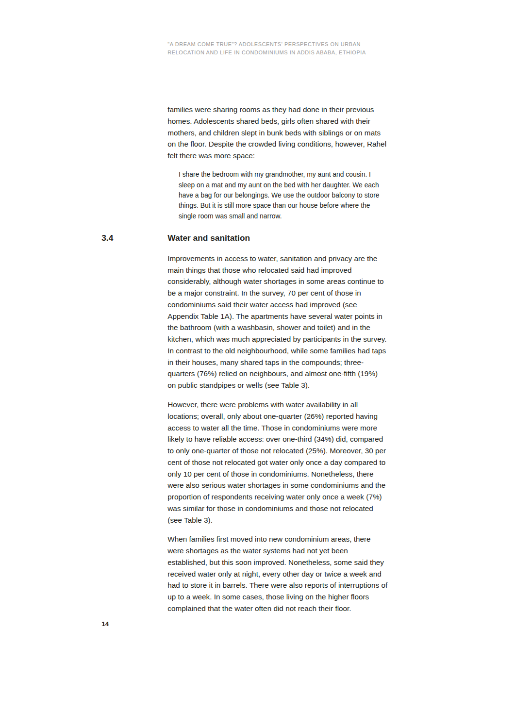"A dream come true"? Adolescents' perspectives on urban relocation and life in condominiums in Addis Ababa, Ethiopia
families were sharing rooms as they had done in their previous homes. Adolescents shared beds, girls often shared with their mothers, and children slept in bunk beds with siblings or on mats on the floor. Despite the crowded living conditions, however, Rahel felt there was more space:
I share the bedroom with my grandmother, my aunt and cousin. I sleep on a mat and my aunt on the bed with her daughter. We each have a bag for our belongings. We use the outdoor balcony to store things. But it is still more space than our house before where the single room was small and narrow.
3.4
Water and sanitation
Improvements in access to water, sanitation and privacy are the main things that those who relocated said had improved considerably, although water shortages in some areas continue to be a major constraint. In the survey, 70 per cent of those in condominiums said their water access had improved (see Appendix Table 1A). The apartments have several water points in the bathroom (with a washbasin, shower and toilet) and in the kitchen, which was much appreciated by participants in the survey. In contrast to the old neighbourhood, while some families had taps in their houses, many shared taps in the compounds; three-quarters (76%) relied on neighbours, and almost one-fifth (19%) on public standpipes or wells (see Table 3).
However, there were problems with water availability in all locations; overall, only about one-quarter (26%) reported having access to water all the time. Those in condominiums were more likely to have reliable access: over one-third (34%) did, compared to only one-quarter of those not relocated (25%). Moreover, 30 per cent of those not relocated got water only once a day compared to only 10 per cent of those in condominiums. Nonetheless, there were also serious water shortages in some condominiums and the proportion of respondents receiving water only once a week (7%) was similar for those in condominiums and those not relocated (see Table 3).
When families first moved into new condominium areas, there were shortages as the water systems had not yet been established, but this soon improved. Nonetheless, some said they received water only at night, every other day or twice a week and had to store it in barrels. There were also reports of interruptions of up to a week. In some cases, those living on the higher floors complained that the water often did not reach their floor.
14